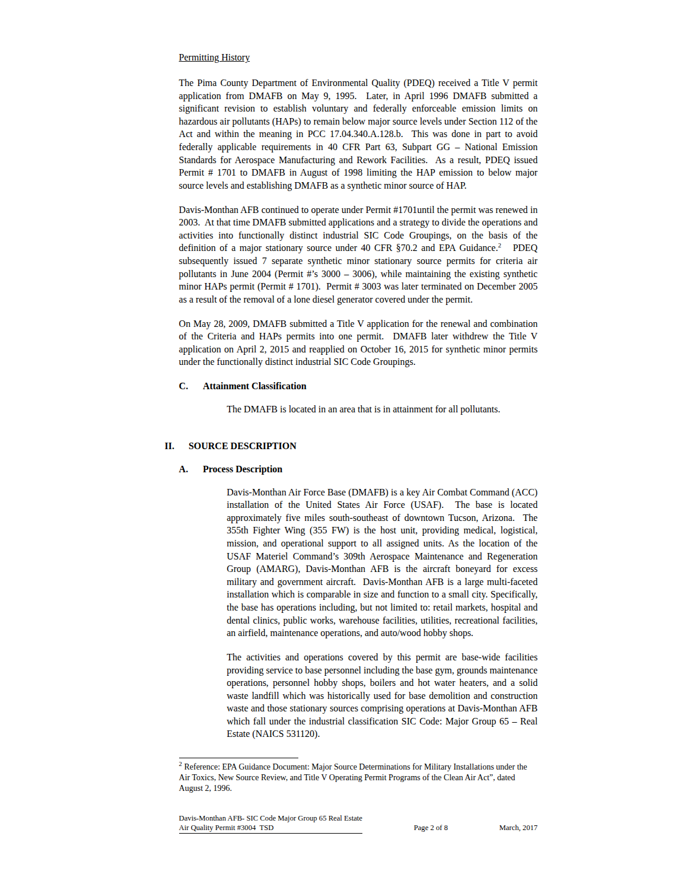Permitting History
The Pima County Department of Environmental Quality (PDEQ) received a Title V permit application from DMAFB on May 9, 1995. Later, in April 1996 DMAFB submitted a significant revision to establish voluntary and federally enforceable emission limits on hazardous air pollutants (HAPs) to remain below major source levels under Section 112 of the Act and within the meaning in PCC 17.04.340.A.128.b. This was done in part to avoid federally applicable requirements in 40 CFR Part 63, Subpart GG – National Emission Standards for Aerospace Manufacturing and Rework Facilities. As a result, PDEQ issued Permit # 1701 to DMAFB in August of 1998 limiting the HAP emission to below major source levels and establishing DMAFB as a synthetic minor source of HAP.
Davis-Monthan AFB continued to operate under Permit #1701until the permit was renewed in 2003. At that time DMAFB submitted applications and a strategy to divide the operations and activities into functionally distinct industrial SIC Code Groupings, on the basis of the definition of a major stationary source under 40 CFR §70.2 and EPA Guidance.2 PDEQ subsequently issued 7 separate synthetic minor stationary source permits for criteria air pollutants in June 2004 (Permit #’s 3000 – 3006), while maintaining the existing synthetic minor HAPs permit (Permit # 1701). Permit # 3003 was later terminated on December 2005 as a result of the removal of a lone diesel generator covered under the permit.
On May 28, 2009, DMAFB submitted a Title V application for the renewal and combination of the Criteria and HAPs permits into one permit. DMAFB later withdrew the Title V application on April 2, 2015 and reapplied on October 16, 2015 for synthetic minor permits under the functionally distinct industrial SIC Code Groupings.
C.
Attainment Classification
The DMAFB is located in an area that is in attainment for all pollutants.
II.
SOURCE DESCRIPTION
A.
Process Description
Davis-Monthan Air Force Base (DMAFB) is a key Air Combat Command (ACC) installation of the United States Air Force (USAF). The base is located approximately five miles south-southeast of downtown Tucson, Arizona. The 355th Fighter Wing (355 FW) is the host unit, providing medical, logistical, mission, and operational support to all assigned units. As the location of the USAF Materiel Command’s 309th Aerospace Maintenance and Regeneration Group (AMARG), Davis-Monthan AFB is the aircraft boneyard for excess military and government aircraft. Davis-Monthan AFB is a large multi-faceted installation which is comparable in size and function to a small city. Specifically, the base has operations including, but not limited to: retail markets, hospital and dental clinics, public works, warehouse facilities, utilities, recreational facilities, an airfield, maintenance operations, and auto/wood hobby shops.
The activities and operations covered by this permit are base-wide facilities providing service to base personnel including the base gym, grounds maintenance operations, personnel hobby shops, boilers and hot water heaters, and a solid waste landfill which was historically used for base demolition and construction waste and those stationary sources comprising operations at Davis-Monthan AFB which fall under the industrial classification SIC Code: Major Group 65 – Real Estate (NAICS 531120).
2 Reference: EPA Guidance Document: Major Source Determinations for Military Installations under the Air Toxics, New Source Review, and Title V Operating Permit Programs of the Clean Air Act”, dated August 2, 1996.
Davis-Monthan AFB- SIC Code Major Group 65 Real Estate
Air Quality Permit #3004 TSD
Page 2 of 8
March, 2017